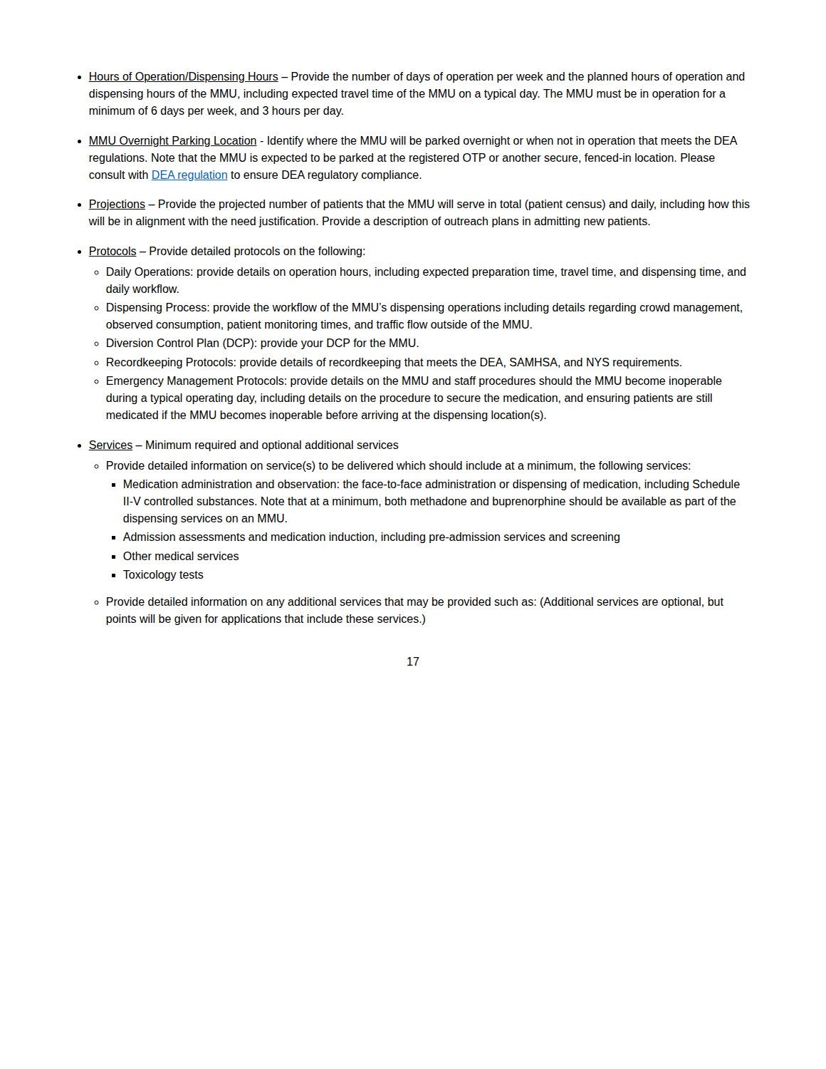Hours of Operation/Dispensing Hours – Provide the number of days of operation per week and the planned hours of operation and dispensing hours of the MMU, including expected travel time of the MMU on a typical day. The MMU must be in operation for a minimum of 6 days per week, and 3 hours per day.
MMU Overnight Parking Location - Identify where the MMU will be parked overnight or when not in operation that meets the DEA regulations. Note that the MMU is expected to be parked at the registered OTP or another secure, fenced-in location. Please consult with DEA regulation to ensure DEA regulatory compliance.
Projections – Provide the projected number of patients that the MMU will serve in total (patient census) and daily, including how this will be in alignment with the need justification. Provide a description of outreach plans in admitting new patients.
Protocols – Provide detailed protocols on the following:
Daily Operations: provide details on operation hours, including expected preparation time, travel time, and dispensing time, and daily workflow.
Dispensing Process: provide the workflow of the MMU’s dispensing operations including details regarding crowd management, observed consumption, patient monitoring times, and traffic flow outside of the MMU.
Diversion Control Plan (DCP): provide your DCP for the MMU.
Recordkeeping Protocols: provide details of recordkeeping that meets the DEA, SAMHSA, and NYS requirements.
Emergency Management Protocols: provide details on the MMU and staff procedures should the MMU become inoperable during a typical operating day, including details on the procedure to secure the medication, and ensuring patients are still medicated if the MMU becomes inoperable before arriving at the dispensing location(s).
Services – Minimum required and optional additional services
Provide detailed information on service(s) to be delivered which should include at a minimum, the following services:
Medication administration and observation: the face-to-face administration or dispensing of medication, including Schedule II-V controlled substances. Note that at a minimum, both methadone and buprenorphine should be available as part of the dispensing services on an MMU.
Admission assessments and medication induction, including pre-admission services and screening
Other medical services
Toxicology tests
Provide detailed information on any additional services that may be provided such as: (Additional services are optional, but points will be given for applications that include these services.)
17